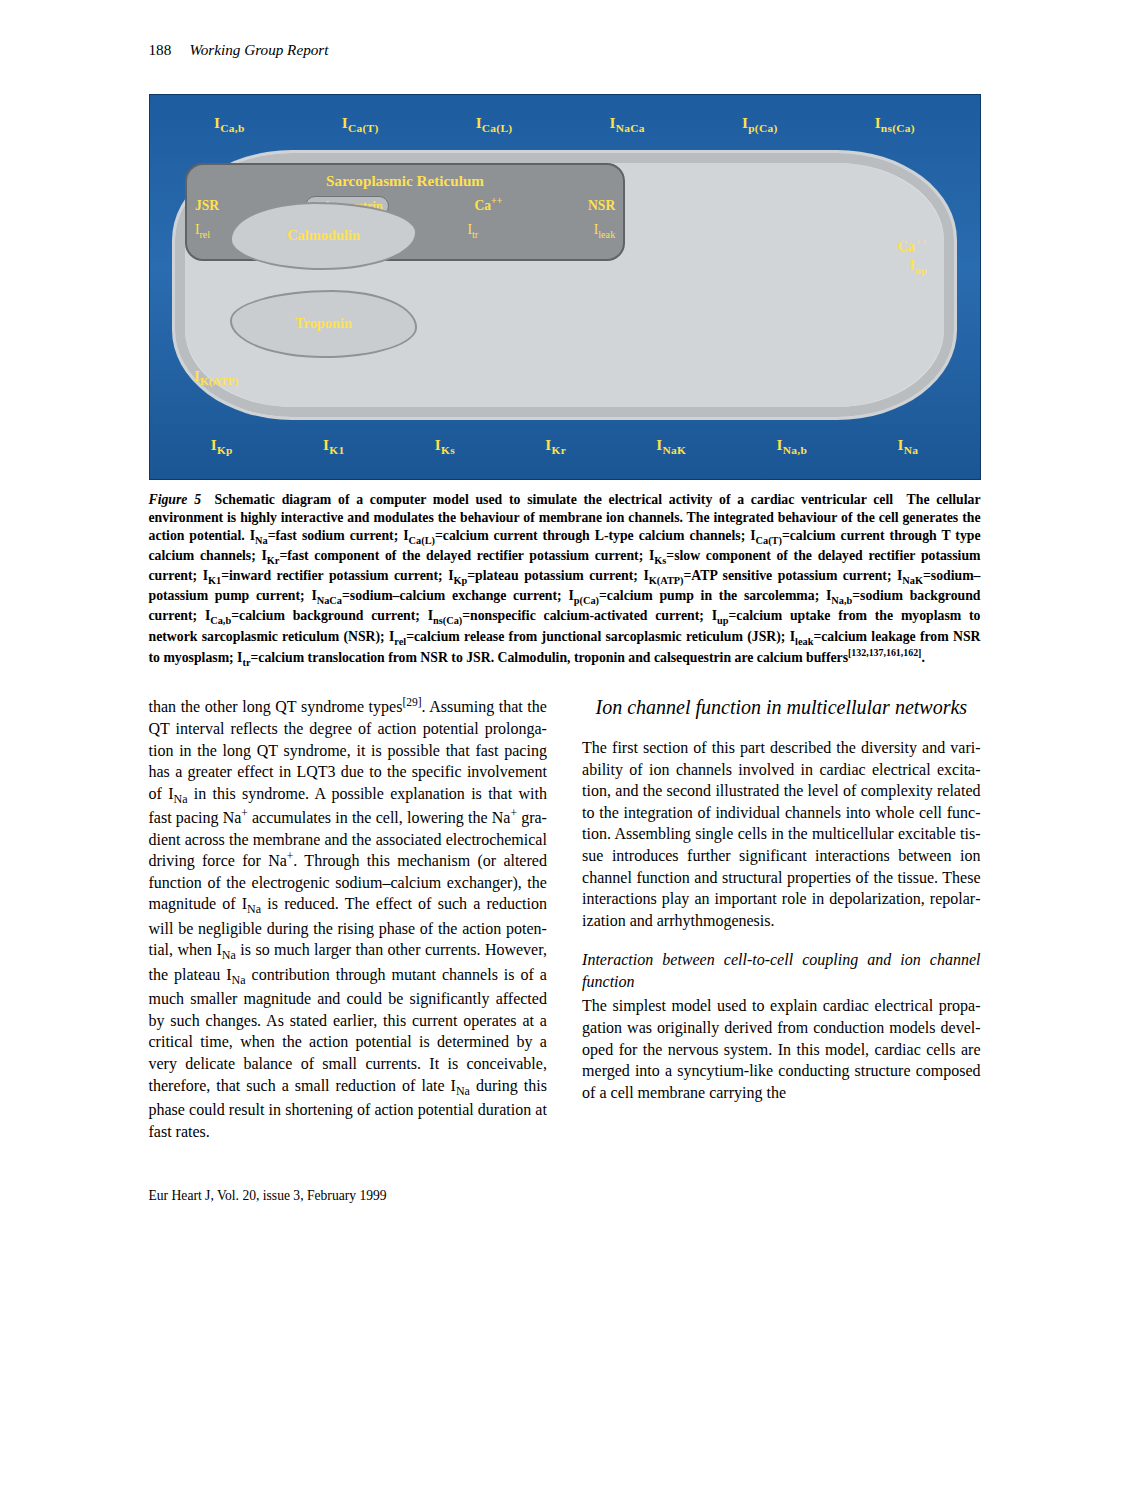188 Working Group Report
ICa,b ICa(T) ICa(L) INaCa Ip(Ca) Ins(Ca)
Calmodulin
Troponin
Sarcoplasmic Reticulum
JSR Calsequestrin Ca++ NSR
Irel Ca++ Itr Ileak
Ca++
Iup
IK(ATP)
IKp IK1 IKs IKr INaK INa,b INa
Figure 5 Schematic diagram of a computer model used to simulate the electrical activity of a cardiac ventricular cell The cellular environment is highly interactive and modulates the behaviour of membrane ion channels. The integrated behaviour of the cell generates the action potential. INa=fast sodium current; ICa(L)=calcium current through L-type calcium channels; ICa(T)=calcium current through T type calcium channels; IKr=fast component of the delayed rectifier potassium current; IKs=slow component of the delayed rectifier potassium current; IK1=inward rectifier potassium current; IKp=plateau potassium current; IK(ATP)=ATP sensitive potassium current; INaK=sodium–potassium pump current; INaCa=sodium–calcium exchange current; Ip(Ca)=calcium pump in the sarcolemma; INa,b=sodium background current; ICa,b=calcium background current; Ins(Ca)=nonspecific calcium-activated current; Iup=calcium uptake from the myoplasm to network sarcoplasmic reticulum (NSR); Irel=calcium release from junctional sarcoplasmic reticulum (JSR); Ileak=calcium leakage from NSR to myosplasm; Itr=calcium translocation from NSR to JSR. Calmodulin, troponin and calsequestrin are calcium buffers[132,137,161,162].
than the other long QT syndrome types[29]. Assuming that the QT interval reflects the degree of action potential prolongation in the long QT syndrome, it is possible that fast pacing has a greater effect in LQT3 due to the specific involvement of INa in this syndrome. A possible explanation is that with fast pacing Na+ accumulates in the cell, lowering the Na+ gradient across the membrane and the associated electrochemical driving force for Na+. Through this mechanism (or altered function of the electrogenic sodium–calcium exchanger), the magnitude of INa is reduced. The effect of such a reduction will be negligible during the rising phase of the action potential, when INa is so much larger than other currents. However, the plateau INa contribution through mutant channels is of a much smaller magnitude and could be significantly affected by such changes. As stated earlier, this current operates at a critical time, when the action potential is determined by a very delicate balance of small currents. It is conceivable, therefore, that such a small reduction of late INa during this phase could result in shortening of action potential duration at fast rates.
Ion channel function in multicellular networks
The first section of this part described the diversity and variability of ion channels involved in cardiac electrical excitation, and the second illustrated the level of complexity related to the integration of individual channels into whole cell function. Assembling single cells in the multicellular excitable tissue introduces further significant interactions between ion channel function and structural properties of the tissue. These interactions play an important role in depolarization, repolarization and arrhythmogenesis.
Interaction between cell-to-cell coupling and ion channel function
The simplest model used to explain cardiac electrical propagation was originally derived from conduction models developed for the nervous system. In this model, cardiac cells are merged into a syncytium-like conducting structure composed of a cell membrane carrying the
Eur Heart J, Vol. 20, issue 3, February 1999